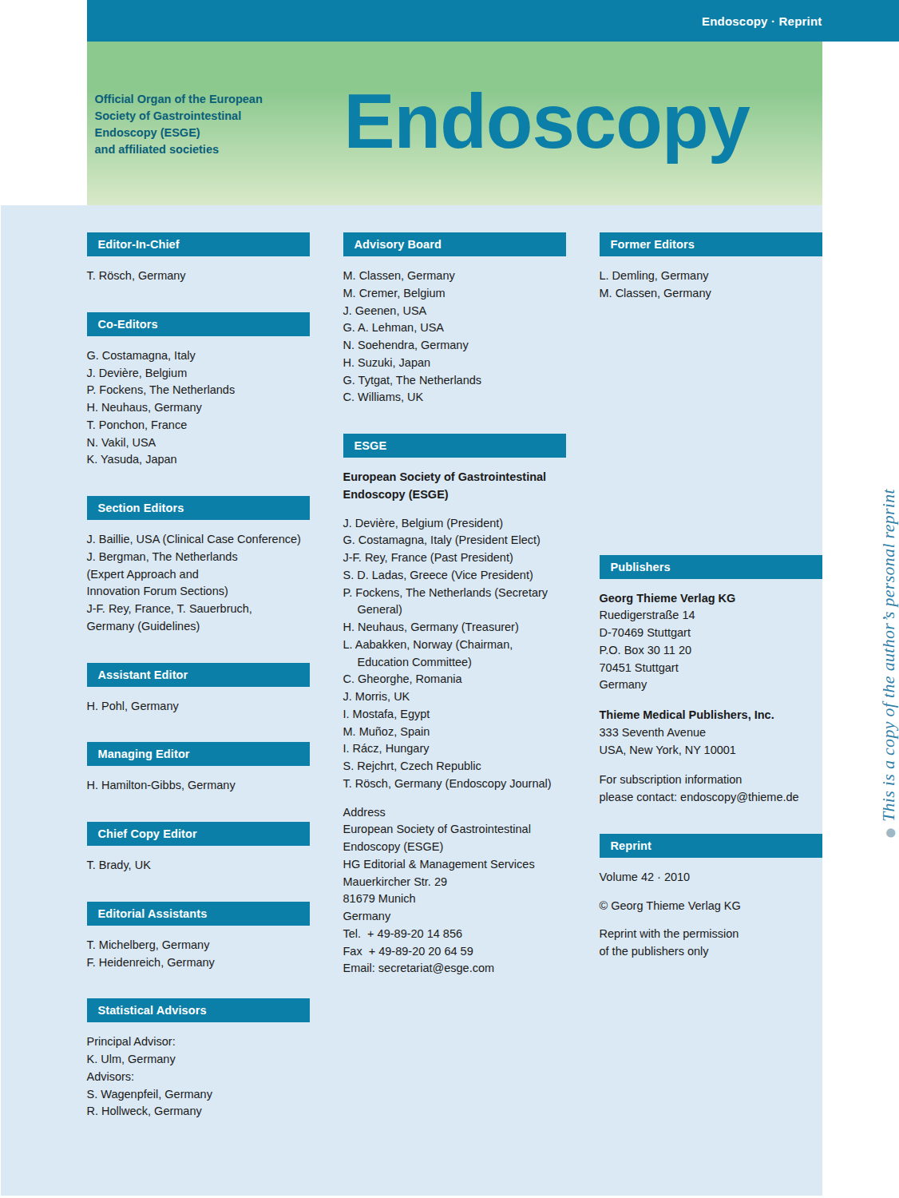Endoscopy · Reprint
Official Organ of the European
Society of Gastrointestinal
Endoscopy (ESGE)
and affiliated societies
Endoscopy
Editor-In-Chief
T. Rösch, Germany
Co-Editors
G. Costamagna, Italy
J. Devière, Belgium
P. Fockens, The Netherlands
H. Neuhaus, Germany
T. Ponchon, France
N. Vakil, USA
K. Yasuda, Japan
Section Editors
J. Baillie, USA (Clinical Case Conference)
J. Bergman, The Netherlands
(Expert Approach and
Innovation Forum Sections)
J-F. Rey, France, T. Sauerbruch,
Germany (Guidelines)
Assistant Editor
H. Pohl, Germany
Managing Editor
H. Hamilton-Gibbs, Germany
Chief Copy Editor
T. Brady, UK
Editorial Assistants
T. Michelberg, Germany
F. Heidenreich, Germany
Statistical Advisors
Principal Advisor:
K. Ulm, Germany
Advisors:
S. Wagenpfeil, Germany
R. Hollweck, Germany
Advisory Board
M. Classen, Germany
M. Cremer, Belgium
J. Geenen, USA
G. A. Lehman, USA
N. Soehendra, Germany
H. Suzuki, Japan
G. Tytgat, The Netherlands
C. Williams, UK
ESGE
European Society of Gastrointestinal
Endoscopy (ESGE)
J. Devière, Belgium (President)
G. Costamagna, Italy (President Elect)
J-F. Rey, France (Past President)
S. D. Ladas, Greece (Vice President)
P. Fockens, The Netherlands (Secretary
General) H. Neuhaus, Germany (Treasurer)
L. Aabakken, Norway (Chairman,
Education Committee) C. Gheorghe, Romania
J. Morris, UK
I. Mostafa, Egypt
M. Muñoz, Spain
I. Rácz, Hungary
S. Rejchrt, Czech Republic
T. Rösch, Germany (Endoscopy Journal)
Address
European Society of Gastrointestinal
Endoscopy (ESGE)
HG Editorial & Management Services
Mauerkircher Str. 29
81679 Munich
Germany
Tel. + 49-89-20 14 856
Fax + 49-89-20 20 64 59
Email: secretariat@esge.com
Former Editors
L. Demling, Germany
M. Classen, Germany
Publishers
Georg Thieme Verlag KG
Ruedigerstraße 14
D-70469 Stuttgart
P.O. Box 30 11 20
70451 Stuttgart
Germany
Thieme Medical Publishers, Inc.
333 Seventh Avenue
USA, New York, NY 10001
For subscription information
please contact: endoscopy@thieme.de
Reprint
Volume 42 · 2010
© Georg Thieme Verlag KG
Reprint with the permission
of the publishers only
● This is a copy of the author’s personal reprint